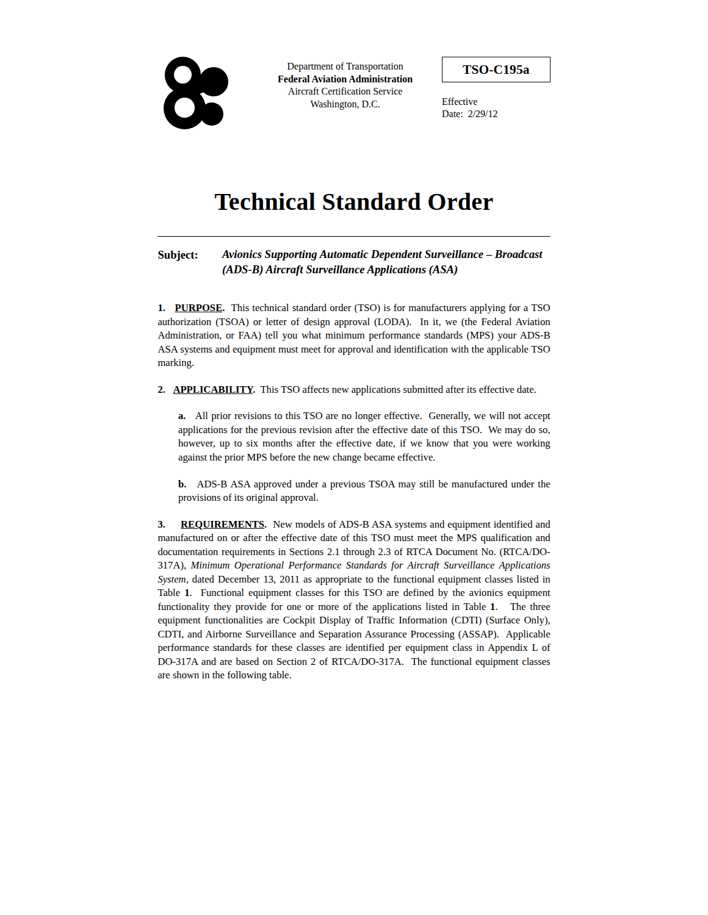Department of Transportation
Federal Aviation Administration
Aircraft Certification Service
Washington, D.C.
TSO-C195a
Effective
Date: 2/29/12
Technical Standard Order
Subject:
Avionics Supporting Automatic Dependent Surveillance – Broadcast (ADS-B) Aircraft Surveillance Applications (ASA)
1. PURPOSE. This technical standard order (TSO) is for manufacturers applying for a TSO authorization (TSOA) or letter of design approval (LODA). In it, we (the Federal Aviation Administration, or FAA) tell you what minimum performance standards (MPS) your ADS-B ASA systems and equipment must meet for approval and identification with the applicable TSO marking.
2. APPLICABILITY. This TSO affects new applications submitted after its effective date.
a. All prior revisions to this TSO are no longer effective. Generally, we will not accept applications for the previous revision after the effective date of this TSO. We may do so, however, up to six months after the effective date, if we know that you were working against the prior MPS before the new change became effective.
b. ADS-B ASA approved under a previous TSOA may still be manufactured under the provisions of its original approval.
3. REQUIREMENTS. New models of ADS-B ASA systems and equipment identified and manufactured on or after the effective date of this TSO must meet the MPS qualification and documentation requirements in Sections 2.1 through 2.3 of RTCA Document No. (RTCA/DO-317A), Minimum Operational Performance Standards for Aircraft Surveillance Applications System, dated December 13, 2011 as appropriate to the functional equipment classes listed in Table 1. Functional equipment classes for this TSO are defined by the avionics equipment functionality they provide for one or more of the applications listed in Table 1. The three equipment functionalities are Cockpit Display of Traffic Information (CDTI) (Surface Only), CDTI, and Airborne Surveillance and Separation Assurance Processing (ASSAP). Applicable performance standards for these classes are identified per equipment class in Appendix L of DO-317A and are based on Section 2 of RTCA/DO-317A. The functional equipment classes are shown in the following table.